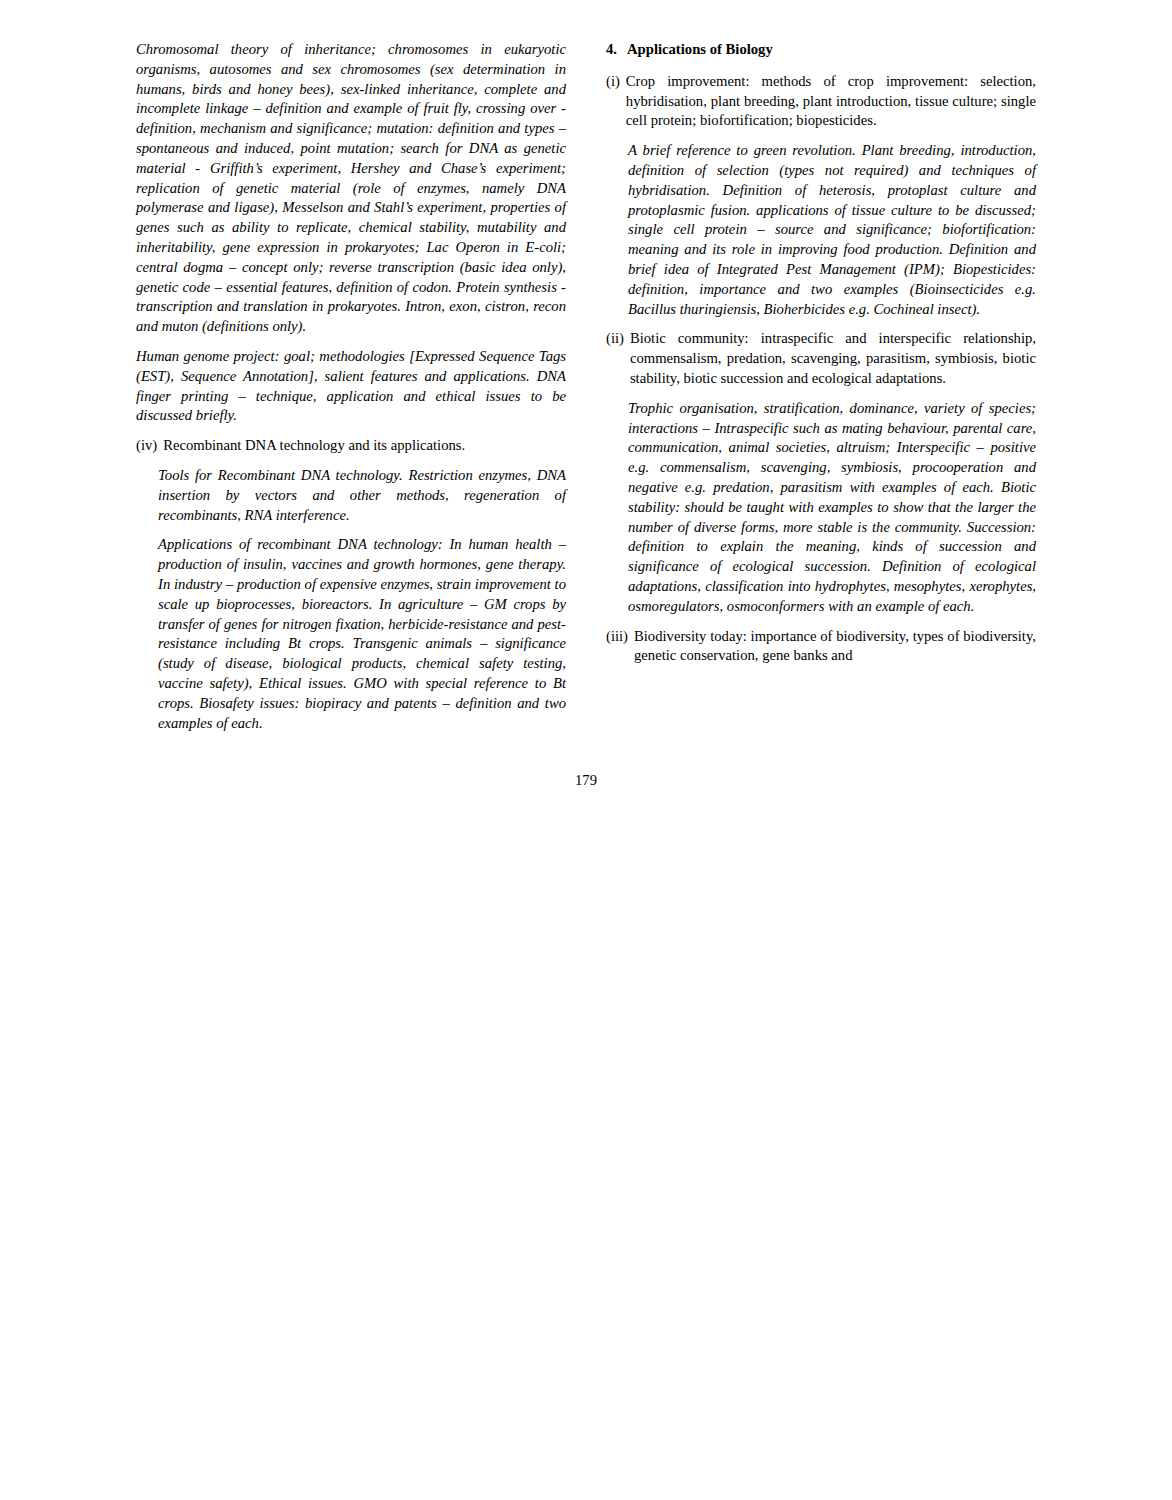Chromosomal theory of inheritance; chromosomes in eukaryotic organisms, autosomes and sex chromosomes (sex determination in humans, birds and honey bees), sex-linked inheritance, complete and incomplete linkage – definition and example of fruit fly, crossing over - definition, mechanism and significance; mutation: definition and types – spontaneous and induced, point mutation; search for DNA as genetic material - Griffith’s experiment, Hershey and Chase’s experiment; replication of genetic material (role of enzymes, namely DNA polymerase and ligase), Messelson and Stahl’s experiment, properties of genes such as ability to replicate, chemical stability, mutability and inheritability, gene expression in prokaryotes; Lac Operon in E-coli; central dogma – concept only; reverse transcription (basic idea only), genetic code – essential features, definition of codon. Protein synthesis - transcription and translation in prokaryotes. Intron, exon, cistron, recon and muton (definitions only).
Human genome project: goal; methodologies [Expressed Sequence Tags (EST), Sequence Annotation], salient features and applications. DNA finger printing – technique, application and ethical issues to be discussed briefly.
(iv)
Recombinant DNA technology and its applications.
Tools for Recombinant DNA technology. Restriction enzymes, DNA insertion by vectors and other methods, regeneration of recombinants, RNA interference.
Applications of recombinant DNA technology: In human health – production of insulin, vaccines and growth hormones, gene therapy. In industry – production of expensive enzymes, strain improvement to scale up bioprocesses, bioreactors. In agriculture – GM crops by transfer of genes for nitrogen fixation, herbicide-resistance and pest-resistance including Bt crops. Transgenic animals – significance (study of disease, biological products, chemical safety testing, vaccine safety), Ethical issues. GMO with special reference to Bt crops. Biosafety issues: biopiracy and patents – definition and two examples of each.
4.
Applications of Biology
(i)
Crop improvement: methods of crop improvement: selection, hybridisation, plant breeding, plant introduction, tissue culture; single cell protein; biofortification; biopesticides.
A brief reference to green revolution. Plant breeding, introduction, definition of selection (types not required) and techniques of hybridisation. Definition of heterosis, protoplast culture and protoplasmic fusion. applications of tissue culture to be discussed; single cell protein – source and significance; biofortification: meaning and its role in improving food production. Definition and brief idea of Integrated Pest Management (IPM); Biopesticides: definition, importance and two examples (Bioinsecticides e.g. Bacillus thuringiensis, Bioherbicides e.g. Cochineal insect).
(ii)
Biotic community: intraspecific and interspecific relationship, commensalism, predation, scavenging, parasitism, symbiosis, biotic stability, biotic succession and ecological adaptations.
Trophic organisation, stratification, dominance, variety of species; interactions – Intraspecific such as mating behaviour, parental care, communication, animal societies, altruism; Interspecific – positive e.g. commensalism, scavenging, symbiosis, procooperation and negative e.g. predation, parasitism with examples of each. Biotic stability: should be taught with examples to show that the larger the number of diverse forms, more stable is the community. Succession: definition to explain the meaning, kinds of succession and significance of ecological succession. Definition of ecological adaptations, classification into hydrophytes, mesophytes, xerophytes, osmoregulators, osmoconformers with an example of each.
(iii)
Biodiversity today: importance of biodiversity, types of biodiversity, genetic conservation, gene banks and
179